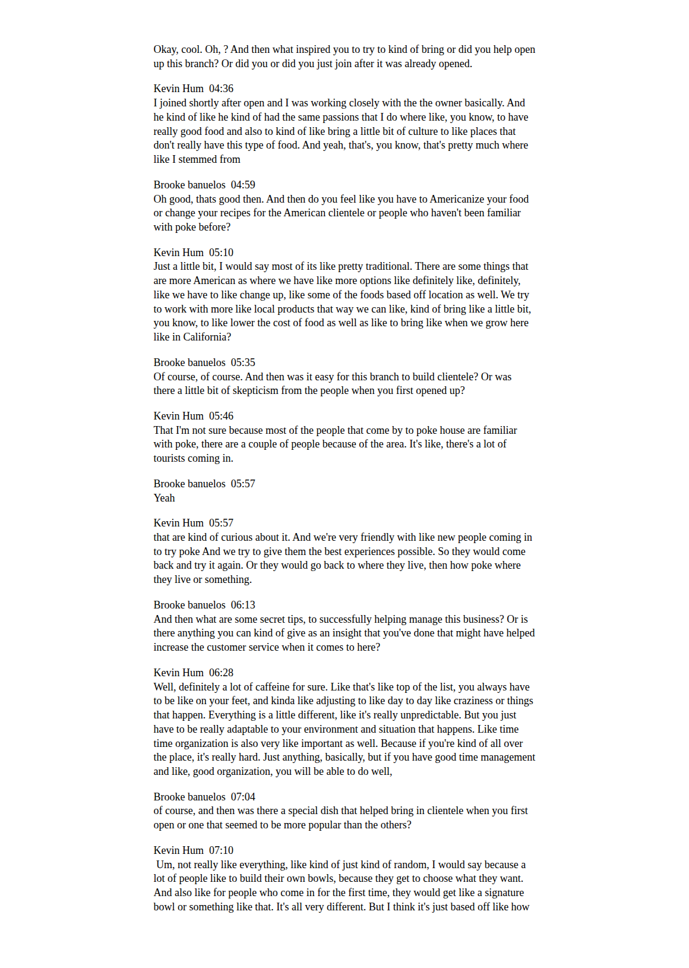Okay, cool. Oh, ? And then what inspired you to try to kind of bring or did you help open up this branch? Or did you or did you just join after it was already opened.
Kevin Hum 04:36 I joined shortly after open and I was working closely with the the owner basically. And he kind of like he kind of had the same passions that I do where like, you know, to have really good food and also to kind of like bring a little bit of culture to like places that don't really have this type of food. And yeah, that's, you know, that's pretty much where like I stemmed from
Brooke banuelos 04:59 Oh good, thats good then. And then do you feel like you have to Americanize your food or change your recipes for the American clientele or people who haven't been familiar with poke before?
Kevin Hum 05:10 Just a little bit, I would say most of its like pretty traditional. There are some things that are more American as where we have like more options like definitely like, definitely, like we have to like change up, like some of the foods based off location as well. We try to work with more like local products that way we can like, kind of bring like a little bit, you know, to like lower the cost of food as well as like to bring like when we grow here like in California?
Brooke banuelos 05:35 Of course, of course. And then was it easy for this branch to build clientele? Or was there a little bit of skepticism from the people when you first opened up?
Kevin Hum 05:46 That I'm not sure because most of the people that come by to poke house are familiar with poke, there are a couple of people because of the area. It's like, there's a lot of tourists coming in.
Brooke banuelos 05:57 Yeah
Kevin Hum 05:57 that are kind of curious about it. And we're very friendly with like new people coming in to try poke And we try to give them the best experiences possible. So they would come back and try it again. Or they would go back to where they live, then how poke where they live or something.
Brooke banuelos 06:13 And then what are some secret tips, to successfully helping manage this business? Or is there anything you can kind of give as an insight that you've done that might have helped increase the customer service when it comes to here?
Kevin Hum 06:28 Well, definitely a lot of caffeine for sure. Like that's like top of the list, you always have to be like on your feet, and kinda like adjusting to like day to day like craziness or things that happen. Everything is a little different, like it's really unpredictable. But you just have to be really adaptable to your environment and situation that happens. Like time time organization is also very like important as well. Because if you're kind of all over the place, it's really hard. Just anything, basically, but if you have good time management and like, good organization, you will be able to do well,
Brooke banuelos 07:04 of course, and then was there a special dish that helped bring in clientele when you first open or one that seemed to be more popular than the others?
Kevin Hum 07:10 Um, not really like everything, like kind of just kind of random, I would say because a lot of people like to build their own bowls, because they get to choose what they want. And also like for people who come in for the first time, they would get like a signature bowl or something like that. It's all very different. But I think it's just based off like how